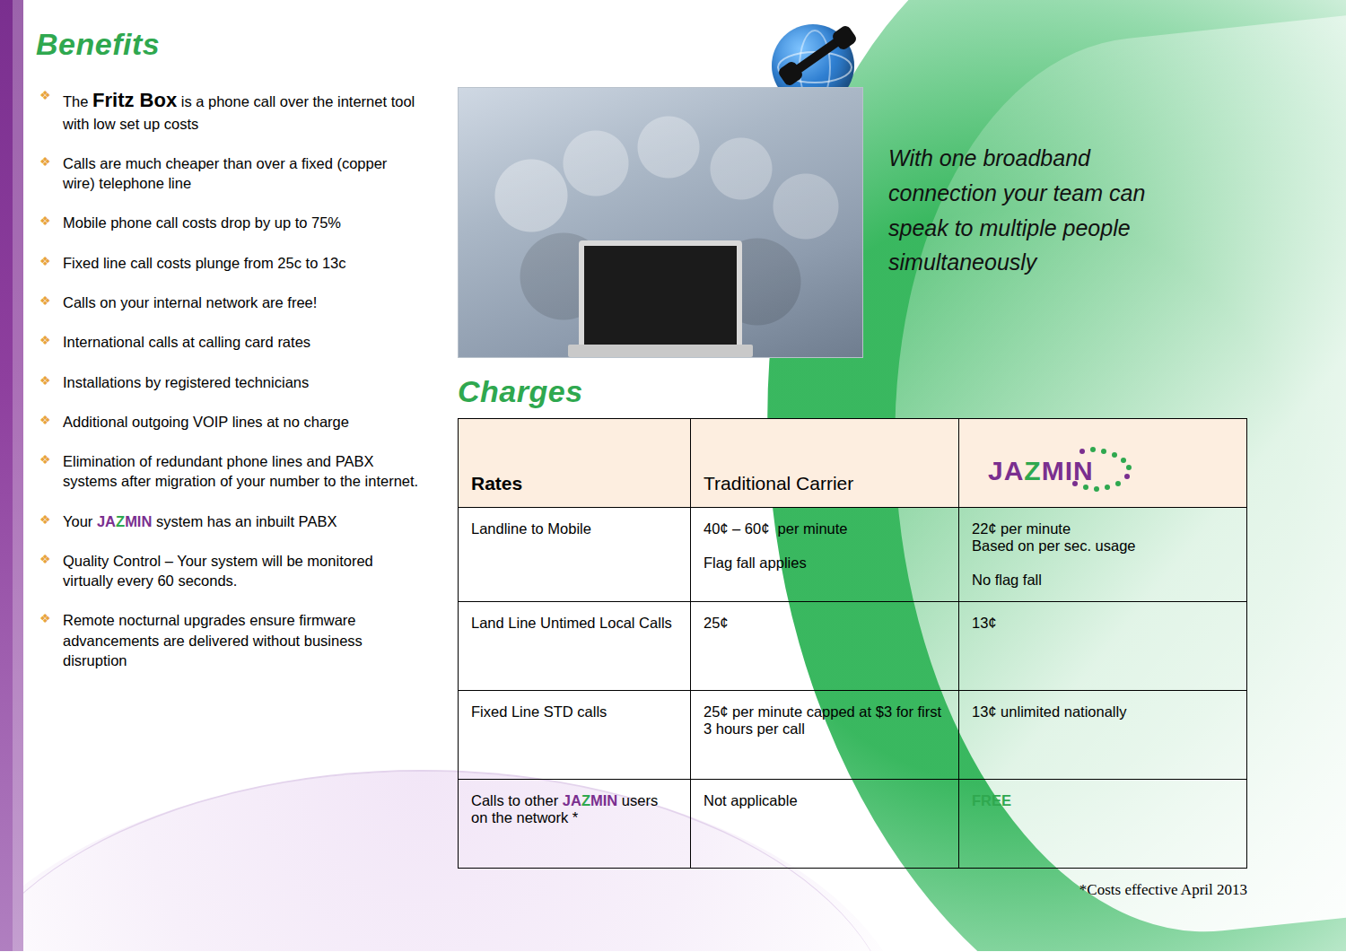Benefits
The Fritz Box is a phone call over the internet tool with low set up costs
Calls are much cheaper than over a fixed (copper wire) telephone line
Mobile phone call costs drop by up to 75%
Fixed line call costs plunge from 25c to 13c
Calls on your internal network are free!
International calls at calling card rates
Installations by registered technicians
Additional outgoing VOIP lines at no charge
Elimination of redundant phone lines and PABX systems after migration of your number to the internet.
Your JA ZMIN system has an inbuilt PABX
Quality Control – Your system will be monitored virtually every 60 seconds.
Remote nocturnal upgrades ensure firmware advancements are delivered without business disruption
With one broadband connection your team can speak to multiple people simultaneously
Charges
| Rates | Traditional Carrier | JA Z MIN |
| --- | --- | --- |
| Landline to Mobile | 40¢ – 60¢ per minute Flag fall applies | 22¢ per minute Based on per sec. usage No flag fall |
| Land Line Untimed Local Calls | 25¢ | 13¢ |
| Fixed Line STD calls | 25¢ per minute capped at $3 for first 3 hours per call | 13¢ unlimited nationally |
| Calls to other JA Z MIN users on the network * | Not applicable | FREE |
*Costs effective April 2013